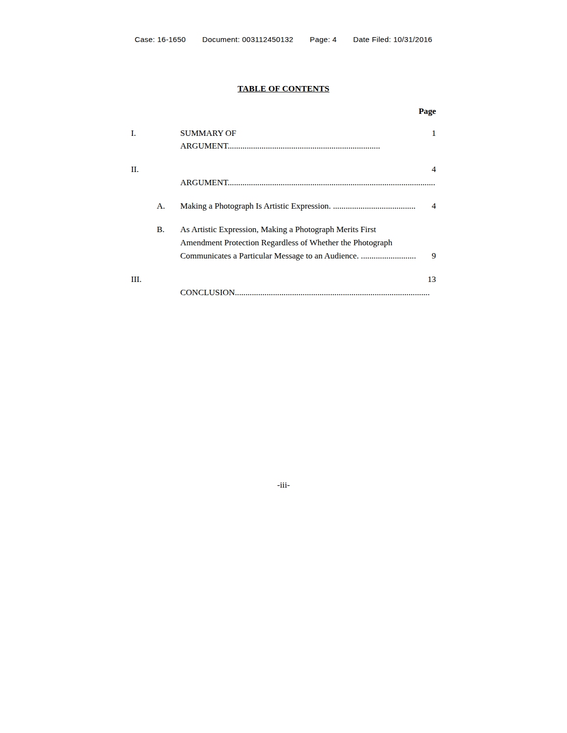Case: 16-1650 Document: 003112450132 Page: 4 Date Filed: 10/31/2016
TABLE OF CONTENTS
Page
| I. | | 1 SUMMARY OF ARGUMENT........................................................................ |
| II. | | 4 ARGUMENT.................................................................................................. |
| | A. | 4 Making a Photograph Is Artistic Expression. ....................................... |
| | B. | As Artistic Expression, Making a Photograph Merits First Amendment Protection Regardless of Whether the Photograph 9 Communicates a Particular Message to an Audience. .......................... |
| III. | | 13 CONCLUSION............................................................................................ |
-iii-